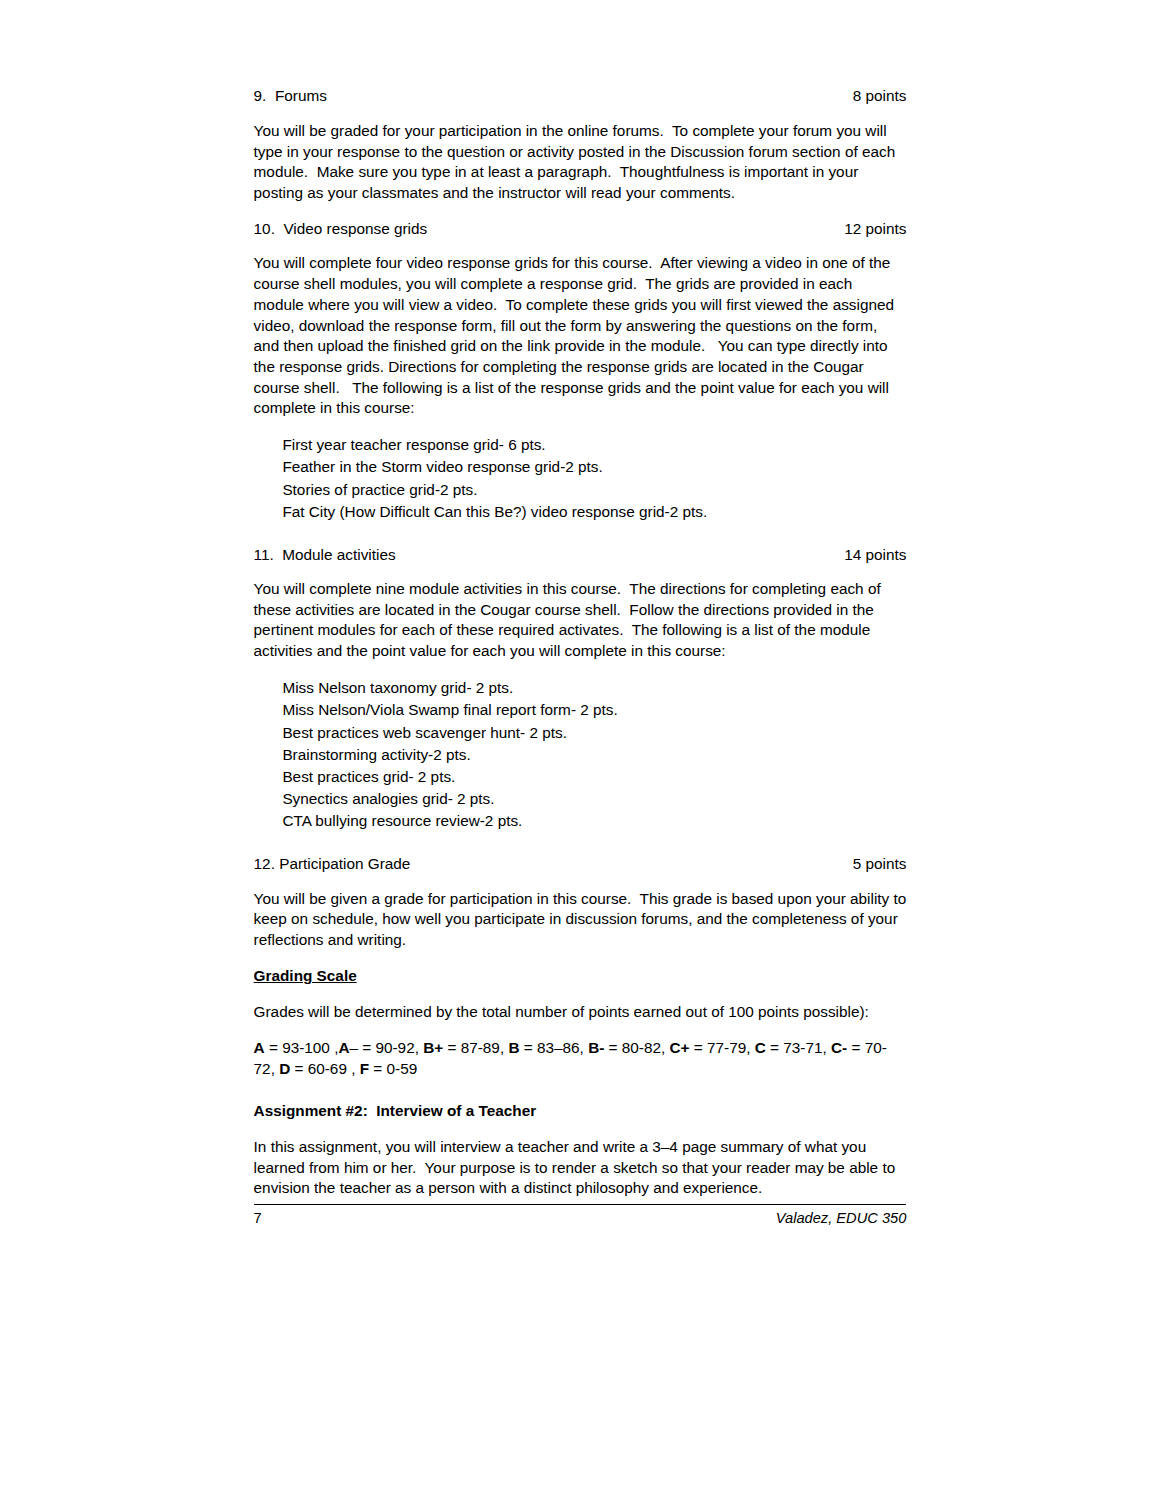9. Forums 8 points
You will be graded for your participation in the online forums. To complete your forum you will type in your response to the question or activity posted in the Discussion forum section of each module. Make sure you type in at least a paragraph. Thoughtfulness is important in your posting as your classmates and the instructor will read your comments.
10. Video response grids 12 points
You will complete four video response grids for this course. After viewing a video in one of the course shell modules, you will complete a response grid. The grids are provided in each module where you will view a video. To complete these grids you will first viewed the assigned video, download the response form, fill out the form by answering the questions on the form, and then upload the finished grid on the link provide in the module. You can type directly into the response grids. Directions for completing the response grids are located in the Cougar course shell. The following is a list of the response grids and the point value for each you will complete in this course:
First year teacher response grid- 6 pts.
Feather in the Storm video response grid-2 pts.
Stories of practice grid-2 pts.
Fat City (How Difficult Can this Be?) video response grid-2 pts.
11. Module activities 14 points
You will complete nine module activities in this course. The directions for completing each of these activities are located in the Cougar course shell. Follow the directions provided in the pertinent modules for each of these required activates. The following is a list of the module activities and the point value for each you will complete in this course:
Miss Nelson taxonomy grid- 2 pts.
Miss Nelson/Viola Swamp final report form- 2 pts.
Best practices web scavenger hunt- 2 pts.
Brainstorming activity-2 pts.
Best practices grid- 2 pts.
Synectics analogies grid- 2 pts.
CTA bullying resource review-2 pts.
12. Participation Grade 5 points
You will be given a grade for participation in this course. This grade is based upon your ability to keep on schedule, how well you participate in discussion forums, and the completeness of your reflections and writing.
Grading Scale
Grades will be determined by the total number of points earned out of 100 points possible):
A = 93-100 ,A– = 90-92, B+ = 87-89, B = 83–86, B- = 80-82, C+ = 77-79, C = 73-71, C- = 70-72, D = 60-69 , F = 0-59
Assignment #2: Interview of a Teacher
In this assignment, you will interview a teacher and write a 3–4 page summary of what you learned from him or her. Your purpose is to render a sketch so that your reader may be able to envision the teacher as a person with a distinct philosophy and experience.
7 Valadez, EDUC 350